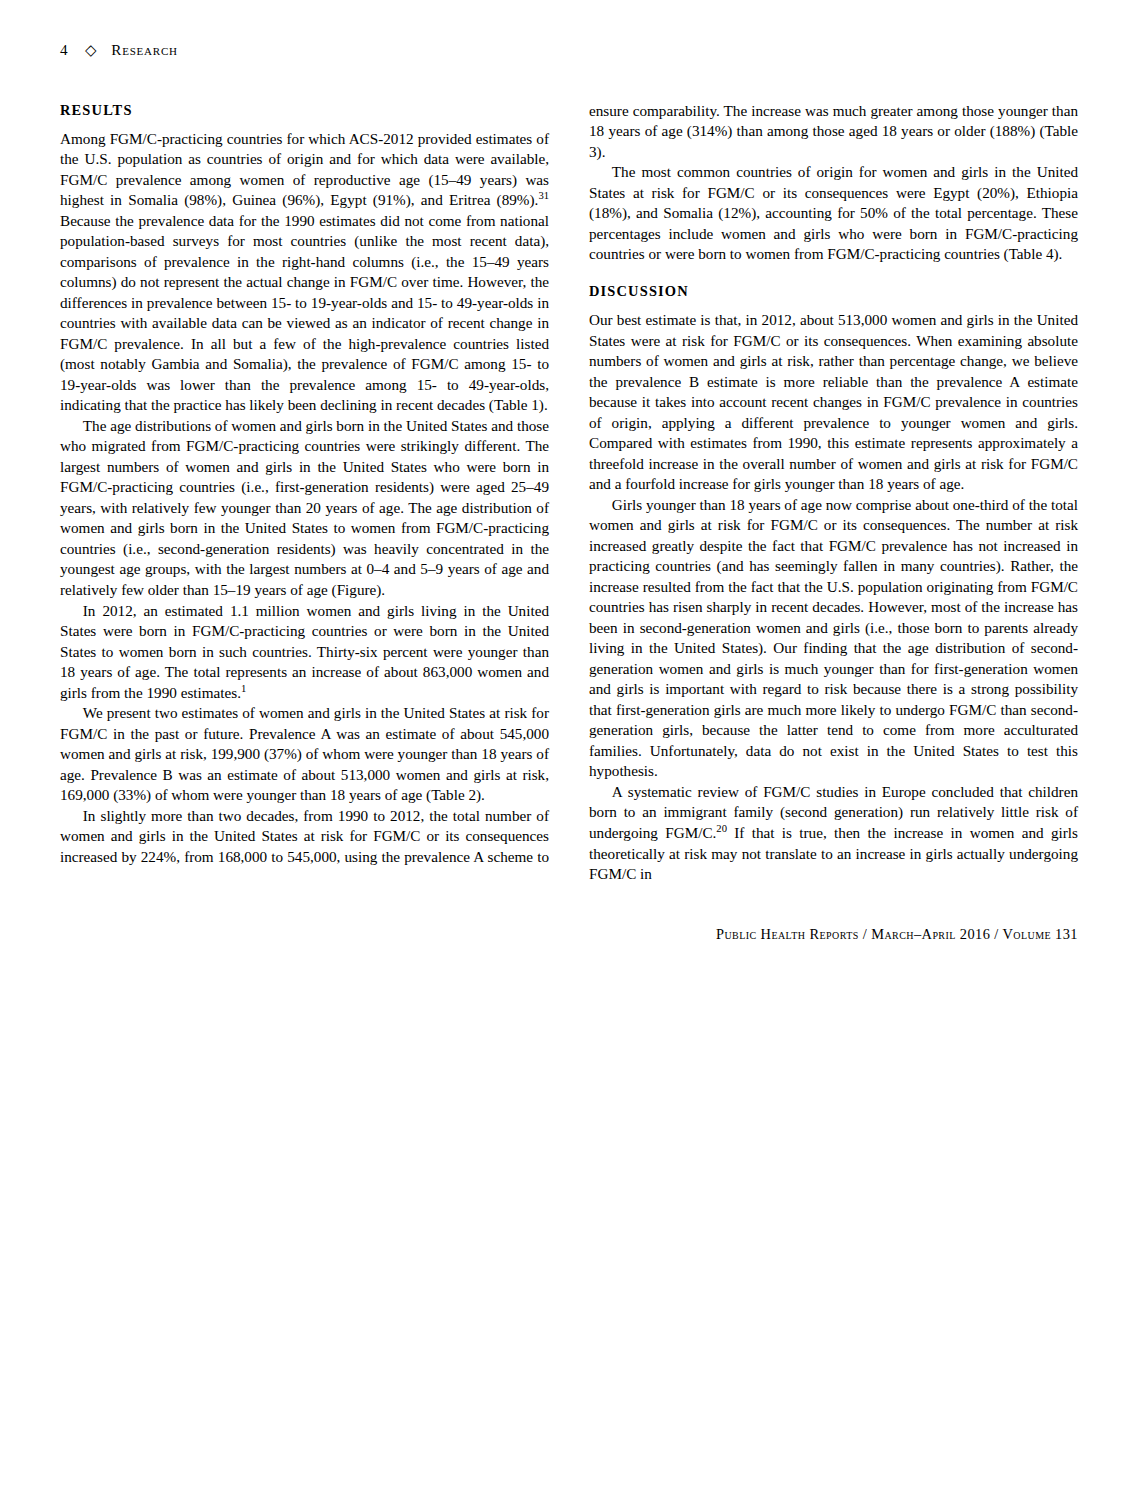4 ◇ Research
Results
Among FGM/C-practicing countries for which ACS-2012 provided estimates of the U.S. population as countries of origin and for which data were available, FGM/C prevalence among women of reproductive age (15–49 years) was highest in Somalia (98%), Guinea (96%), Egypt (91%), and Eritrea (89%).31 Because the prevalence data for the 1990 estimates did not come from national population-based surveys for most countries (unlike the most recent data), comparisons of prevalence in the right-hand columns (i.e., the 15–49 years columns) do not represent the actual change in FGM/C over time. However, the differences in prevalence between 15- to 19-year-olds and 15- to 49-year-olds in countries with available data can be viewed as an indicator of recent change in FGM/C prevalence. In all but a few of the high-prevalence countries listed (most notably Gambia and Somalia), the prevalence of FGM/C among 15- to 19-year-olds was lower than the prevalence among 15- to 49-year-olds, indicating that the practice has likely been declining in recent decades (Table 1).
The age distributions of women and girls born in the United States and those who migrated from FGM/C-practicing countries were strikingly different. The largest numbers of women and girls in the United States who were born in FGM/C-practicing countries (i.e., first-generation residents) were aged 25–49 years, with relatively few younger than 20 years of age. The age distribution of women and girls born in the United States to women from FGM/C-practicing countries (i.e., second-generation residents) was heavily concentrated in the youngest age groups, with the largest numbers at 0–4 and 5–9 years of age and relatively few older than 15–19 years of age (Figure).
In 2012, an estimated 1.1 million women and girls living in the United States were born in FGM/C-practicing countries or were born in the United States to women born in such countries. Thirty-six percent were younger than 18 years of age. The total represents an increase of about 863,000 women and girls from the 1990 estimates.1
We present two estimates of women and girls in the United States at risk for FGM/C in the past or future. Prevalence A was an estimate of about 545,000 women and girls at risk, 199,900 (37%) of whom were younger than 18 years of age. Prevalence B was an estimate of about 513,000 women and girls at risk, 169,000 (33%) of whom were younger than 18 years of age (Table 2).
In slightly more than two decades, from 1990 to 2012, the total number of women and girls in the United States at risk for FGM/C or its consequences increased by 224%, from 168,000 to 545,000, using the prevalence A scheme to ensure comparability. The increase was much greater among those younger than 18 years of age (314%) than among those aged 18 years or older (188%) (Table 3).
The most common countries of origin for women and girls in the United States at risk for FGM/C or its consequences were Egypt (20%), Ethiopia (18%), and Somalia (12%), accounting for 50% of the total percentage. These percentages include women and girls who were born in FGM/C-practicing countries or were born to women from FGM/C-practicing countries (Table 4).
Discussion
Our best estimate is that, in 2012, about 513,000 women and girls in the United States were at risk for FGM/C or its consequences. When examining absolute numbers of women and girls at risk, rather than percentage change, we believe the prevalence B estimate is more reliable than the prevalence A estimate because it takes into account recent changes in FGM/C prevalence in countries of origin, applying a different prevalence to younger women and girls. Compared with estimates from 1990, this estimate represents approximately a threefold increase in the overall number of women and girls at risk for FGM/C and a fourfold increase for girls younger than 18 years of age.
Girls younger than 18 years of age now comprise about one-third of the total women and girls at risk for FGM/C or its consequences. The number at risk increased greatly despite the fact that FGM/C prevalence has not increased in practicing countries (and has seemingly fallen in many countries). Rather, the increase resulted from the fact that the U.S. population originating from FGM/C countries has risen sharply in recent decades. However, most of the increase has been in second-generation women and girls (i.e., those born to parents already living in the United States). Our finding that the age distribution of second-generation women and girls is much younger than for first-generation women and girls is important with regard to risk because there is a strong possibility that first-generation girls are much more likely to undergo FGM/C than second-generation girls, because the latter tend to come from more acculturated families. Unfortunately, data do not exist in the United States to test this hypothesis.
A systematic review of FGM/C studies in Europe concluded that children born to an immigrant family (second generation) run relatively little risk of undergoing FGM/C.20 If that is true, then the increase in women and girls theoretically at risk may not translate to an increase in girls actually undergoing FGM/C in
Public Health Reports / March–April 2016 / Volume 131